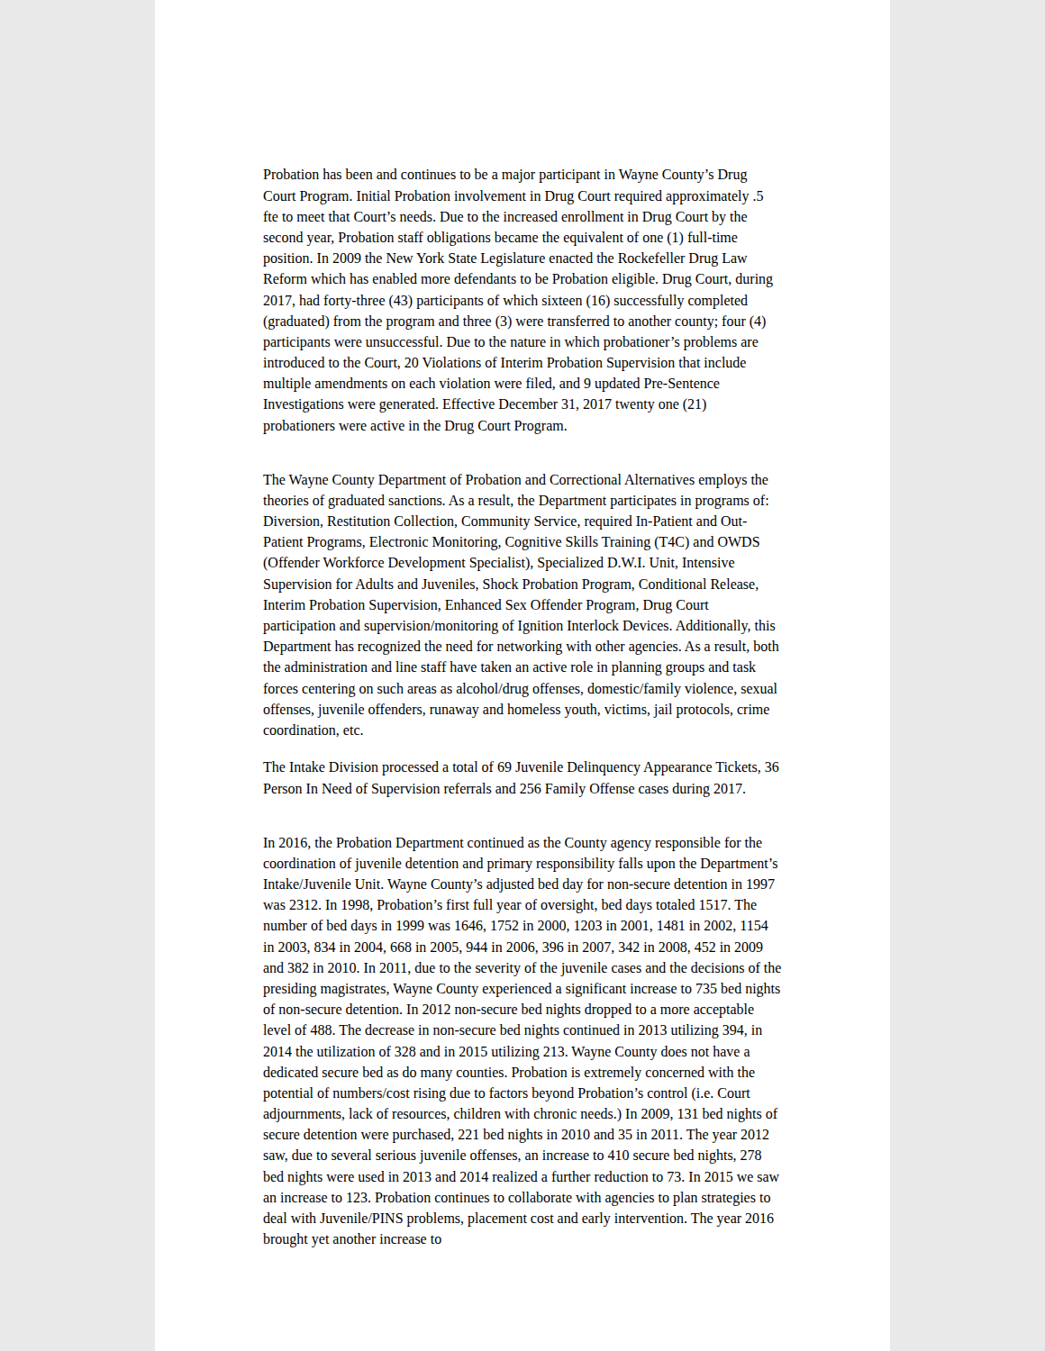Probation has been and continues to be a major participant in Wayne County’s Drug Court Program. Initial Probation involvement in Drug Court required approximately .5 fte to meet that Court’s needs. Due to the increased enrollment in Drug Court by the second year, Probation staff obligations became the equivalent of one (1) full-time position. In 2009 the New York State Legislature enacted the Rockefeller Drug Law Reform which has enabled more defendants to be Probation eligible. Drug Court, during 2017, had forty-three (43) participants of which sixteen (16) successfully completed (graduated) from the program and three (3) were transferred to another county; four (4) participants were unsuccessful. Due to the nature in which probationer’s problems are introduced to the Court, 20 Violations of Interim Probation Supervision that include multiple amendments on each violation were filed, and 9 updated Pre-Sentence Investigations were generated. Effective December 31, 2017 twenty one (21) probationers were active in the Drug Court Program.
The Wayne County Department of Probation and Correctional Alternatives employs the theories of graduated sanctions. As a result, the Department participates in programs of: Diversion, Restitution Collection, Community Service, required In-Patient and Out-Patient Programs, Electronic Monitoring, Cognitive Skills Training (T4C) and OWDS (Offender Workforce Development Specialist), Specialized D.W.I. Unit, Intensive Supervision for Adults and Juveniles, Shock Probation Program, Conditional Release, Interim Probation Supervision, Enhanced Sex Offender Program, Drug Court participation and supervision/monitoring of Ignition Interlock Devices. Additionally, this Department has recognized the need for networking with other agencies. As a result, both the administration and line staff have taken an active role in planning groups and task forces centering on such areas as alcohol/drug offenses, domestic/family violence, sexual offenses, juvenile offenders, runaway and homeless youth, victims, jail protocols, crime coordination, etc.
The Intake Division processed a total of 69 Juvenile Delinquency Appearance Tickets, 36 Person In Need of Supervision referrals and 256 Family Offense cases during 2017.
In 2016, the Probation Department continued as the County agency responsible for the coordination of juvenile detention and primary responsibility falls upon the Department’s Intake/Juvenile Unit. Wayne County’s adjusted bed day for non-secure detention in 1997 was 2312. In 1998, Probation’s first full year of oversight, bed days totaled 1517. The number of bed days in 1999 was 1646, 1752 in 2000, 1203 in 2001, 1481 in 2002, 1154 in 2003, 834 in 2004, 668 in 2005, 944 in 2006, 396 in 2007, 342 in 2008, 452 in 2009 and 382 in 2010. In 2011, due to the severity of the juvenile cases and the decisions of the presiding magistrates, Wayne County experienced a significant increase to 735 bed nights of non-secure detention. In 2012 non-secure bed nights dropped to a more acceptable level of 488. The decrease in non-secure bed nights continued in 2013 utilizing 394, in 2014 the utilization of 328 and in 2015 utilizing 213. Wayne County does not have a dedicated secure bed as do many counties. Probation is extremely concerned with the potential of numbers/cost rising due to factors beyond Probation’s control (i.e. Court adjournments, lack of resources, children with chronic needs.) In 2009, 131 bed nights of secure detention were purchased, 221 bed nights in 2010 and 35 in 2011. The year 2012 saw, due to several serious juvenile offenses, an increase to 410 secure bed nights, 278 bed nights were used in 2013 and 2014 realized a further reduction to 73. In 2015 we saw an increase to 123. Probation continues to collaborate with agencies to plan strategies to deal with Juvenile/PINS problems, placement cost and early intervention. The year 2016 brought yet another increase to